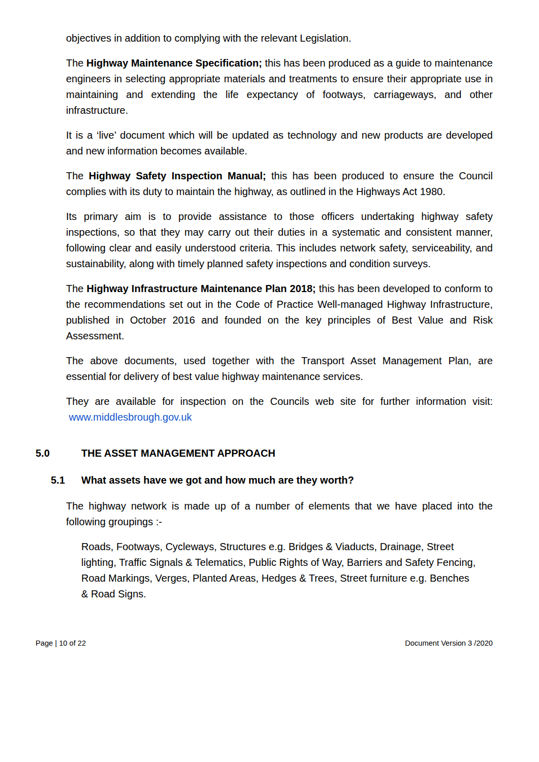objectives in addition to complying with the relevant Legislation.
The Highway Maintenance Specification; this has been produced as a guide to maintenance engineers in selecting appropriate materials and treatments to ensure their appropriate use in maintaining and extending the life expectancy of footways, carriageways, and other infrastructure.
It is a ‘live’ document which will be updated as technology and new products are developed and new information becomes available.
The Highway Safety Inspection Manual; this has been produced to ensure the Council complies with its duty to maintain the highway, as outlined in the Highways Act 1980.
Its primary aim is to provide assistance to those officers undertaking highway safety inspections, so that they may carry out their duties in a systematic and consistent manner, following clear and easily understood criteria. This includes network safety, serviceability, and sustainability, along with timely planned safety inspections and condition surveys.
The Highway Infrastructure Maintenance Plan 2018; this has been developed to conform to the recommendations set out in the Code of Practice Well-managed Highway Infrastructure, published in October 2016 and founded on the key principles of Best Value and Risk Assessment.
The above documents, used together with the Transport Asset Management Plan, are essential for delivery of best value highway maintenance services.
They are available for inspection on the Councils web site for further information visit: www.middlesbrough.gov.uk
5.0 THE ASSET MANAGEMENT APPROACH
5.1 What assets have we got and how much are they worth?
The highway network is made up of a number of elements that we have placed into the following groupings :-
Roads, Footways, Cycleways, Structures e.g. Bridges & Viaducts, Drainage, Street lighting, Traffic Signals & Telematics, Public Rights of Way, Barriers and Safety Fencing, Road Markings, Verges, Planted Areas, Hedges & Trees, Street furniture e.g. Benches & Road Signs.
Page | 10 of 22 Document Version 3 /2020